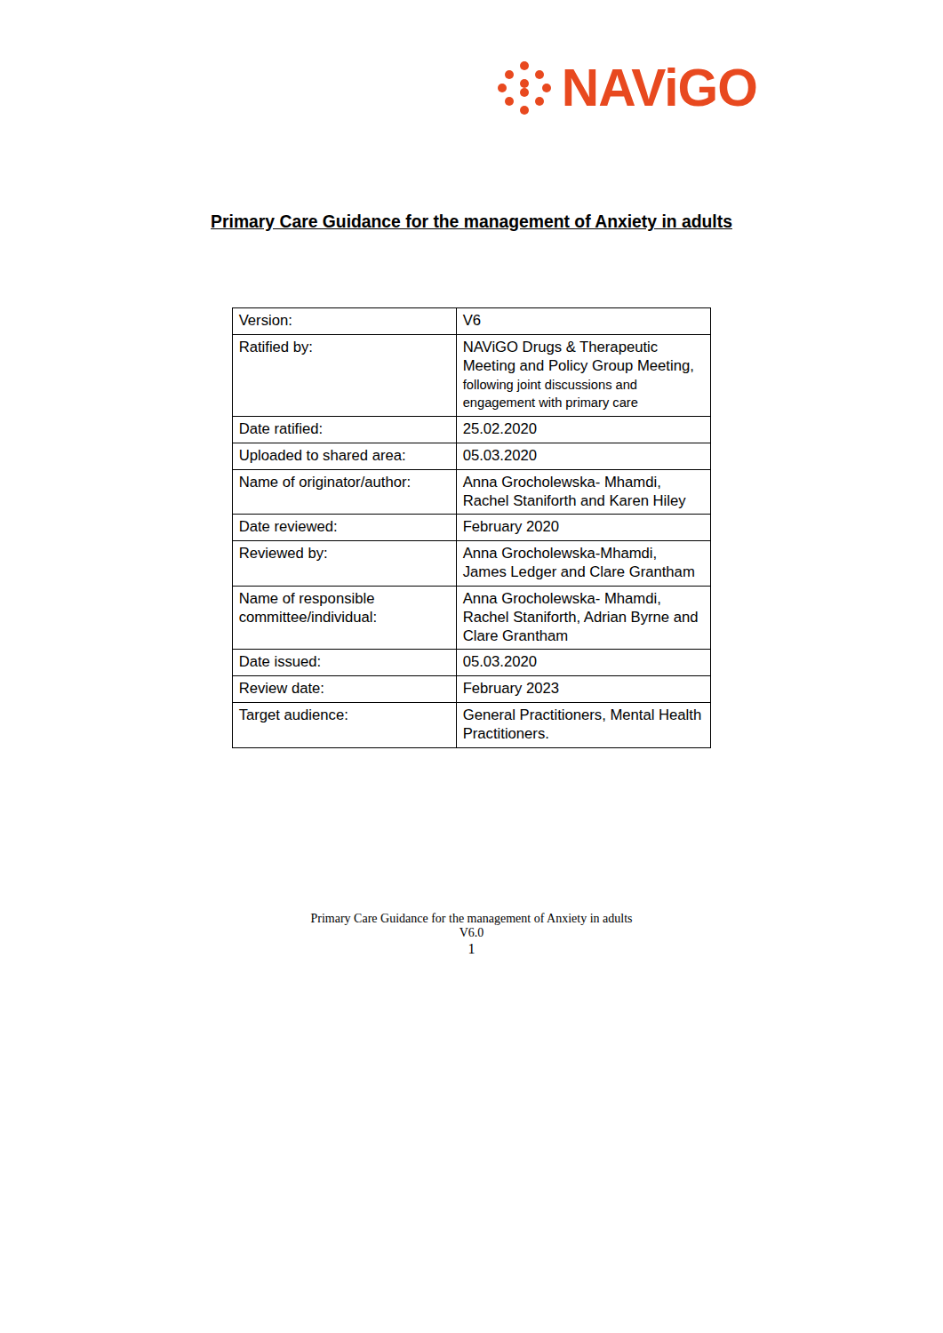NAVi GO
Primary Care Guidance for the management of Anxiety in adults
| Version: | V6 |
| Ratified by: | NAViGO Drugs & Therapeutic Meeting and Policy Group Meeting, following joint discussions and engagement with primary care |
| Date ratified: | 25.02.2020 |
| Uploaded to shared area: | 05.03.2020 |
| Name of originator/author: | Anna Grocholewska- Mhamdi, Rachel Staniforth and Karen Hiley |
| Date reviewed: | February 2020 |
| Reviewed by: | Anna Grocholewska-Mhamdi, James Ledger and Clare Grantham |
| Name of responsible committee/individual: | Anna Grocholewska- Mhamdi, Rachel Staniforth, Adrian Byrne and Clare Grantham |
| Date issued: | 05.03.2020 |
| Review date: | February 2023 |
| Target audience: | General Practitioners, Mental Health Practitioners. |
Primary Care Guidance for the management of Anxiety in adults
V6.0
1